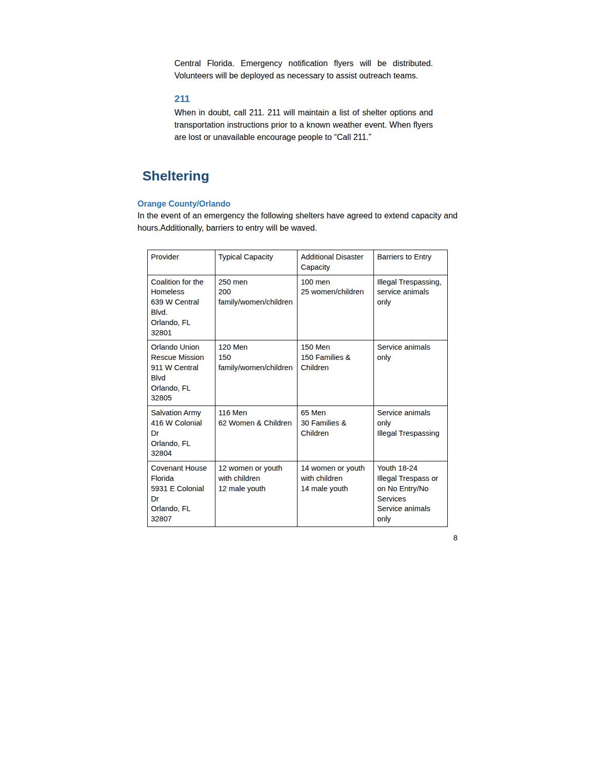Central Florida. Emergency notification flyers will be distributed. Volunteers will be deployed as necessary to assist outreach teams.
211
When in doubt, call 211. 211 will maintain a list of shelter options and transportation instructions prior to a known weather event. When flyers are lost or unavailable encourage people to “Call 211.”
Sheltering
Orange County/Orlando
In the event of an emergency the following shelters have agreed to extend capacity and hours.Additionally, barriers to entry will be waved.
| Provider | Typical Capacity | Additional Disaster Capacity | Barriers to Entry |
| --- | --- | --- | --- |
| Coalition for the Homeless 639 W Central Blvd. Orlando, FL 32801 | 250 men 200 family/women/children | 100 men 25 women/children | Illegal Trespassing, service animals only |
| Orlando Union Rescue Mission 911 W Central Blvd Orlando, FL 32805 | 120 Men 150 family/women/children | 150 Men 150 Families & Children | Service animals only |
| Salvation Army 416 W Colonial Dr Orlando, FL 32804 | 116 Men 62 Women & Children | 65 Men 30 Families & Children | Service animals only Illegal Trespassing |
| Covenant House Florida 5931 E Colonial Dr Orlando, FL 32807 | 12 women or youth with children 12 male youth | 14 women or youth with children 14 male youth | Youth 18-24 Illegal Trespass or on No Entry/No Services Service animals only |
8